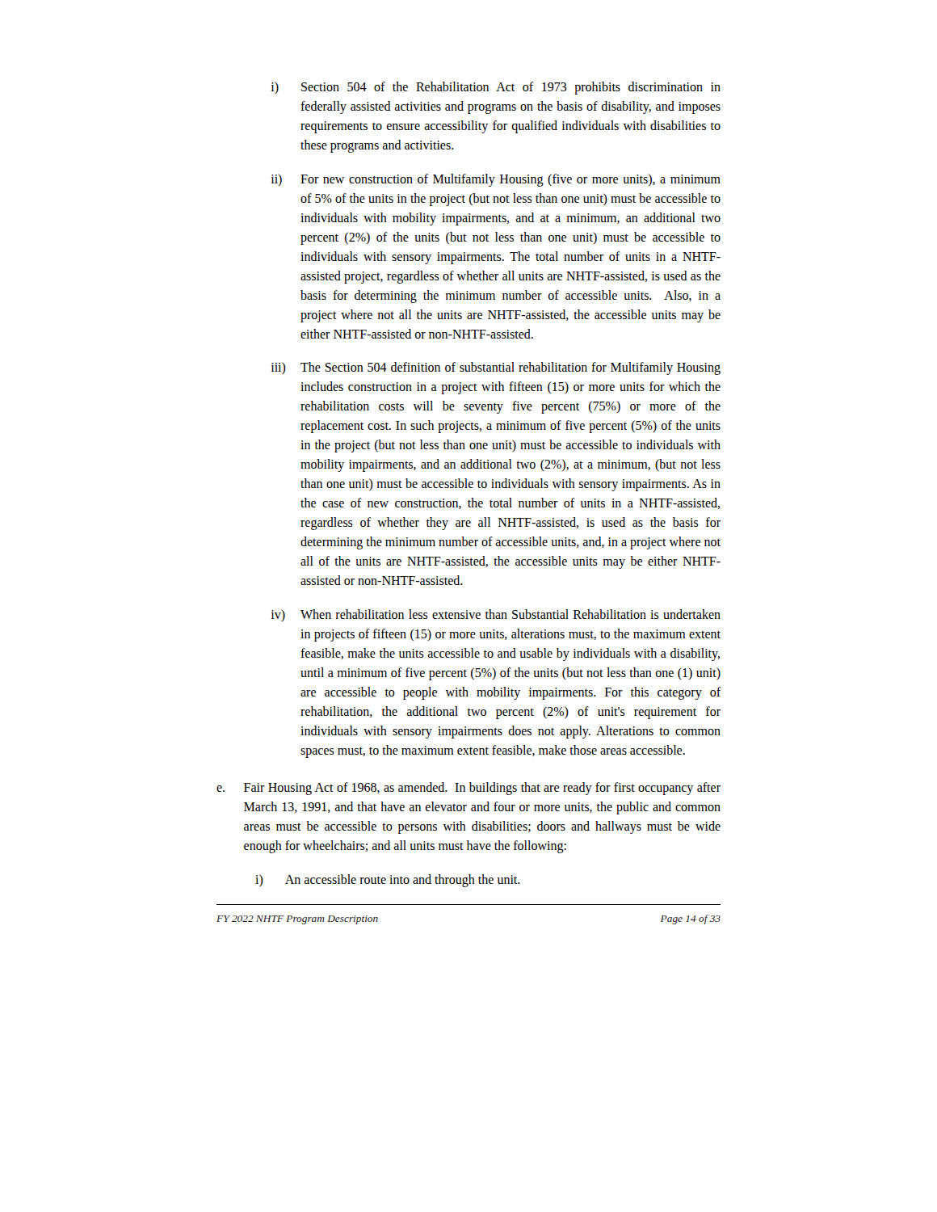Section 504 of the Rehabilitation Act of 1973 prohibits discrimination in federally assisted activities and programs on the basis of disability, and imposes requirements to ensure accessibility for qualified individuals with disabilities to these programs and activities.
For new construction of Multifamily Housing (five or more units), a minimum of 5% of the units in the project (but not less than one unit) must be accessible to individuals with mobility impairments, and at a minimum, an additional two percent (2%) of the units (but not less than one unit) must be accessible to individuals with sensory impairments. The total number of units in a NHTF-assisted project, regardless of whether all units are NHTF-assisted, is used as the basis for determining the minimum number of accessible units. Also, in a project where not all the units are NHTF-assisted, the accessible units may be either NHTF-assisted or non-NHTF-assisted.
The Section 504 definition of substantial rehabilitation for Multifamily Housing includes construction in a project with fifteen (15) or more units for which the rehabilitation costs will be seventy five percent (75%) or more of the replacement cost. In such projects, a minimum of five percent (5%) of the units in the project (but not less than one unit) must be accessible to individuals with mobility impairments, and an additional two (2%), at a minimum, (but not less than one unit) must be accessible to individuals with sensory impairments. As in the case of new construction, the total number of units in a NHTF-assisted, regardless of whether they are all NHTF-assisted, is used as the basis for determining the minimum number of accessible units, and, in a project where not all of the units are NHTF-assisted, the accessible units may be either NHTF-assisted or non-NHTF-assisted.
When rehabilitation less extensive than Substantial Rehabilitation is undertaken in projects of fifteen (15) or more units, alterations must, to the maximum extent feasible, make the units accessible to and usable by individuals with a disability, until a minimum of five percent (5%) of the units (but not less than one (1) unit) are accessible to people with mobility impairments. For this category of rehabilitation, the additional two percent (2%) of unit's requirement for individuals with sensory impairments does not apply. Alterations to common spaces must, to the maximum extent feasible, make those areas accessible.
e. Fair Housing Act of 1968, as amended. In buildings that are ready for first occupancy after March 13, 1991, and that have an elevator and four or more units, the public and common areas must be accessible to persons with disabilities; doors and hallways must be wide enough for wheelchairs; and all units must have the following:
An accessible route into and through the unit.
FY 2022 NHTF Program Description Page 14 of 33